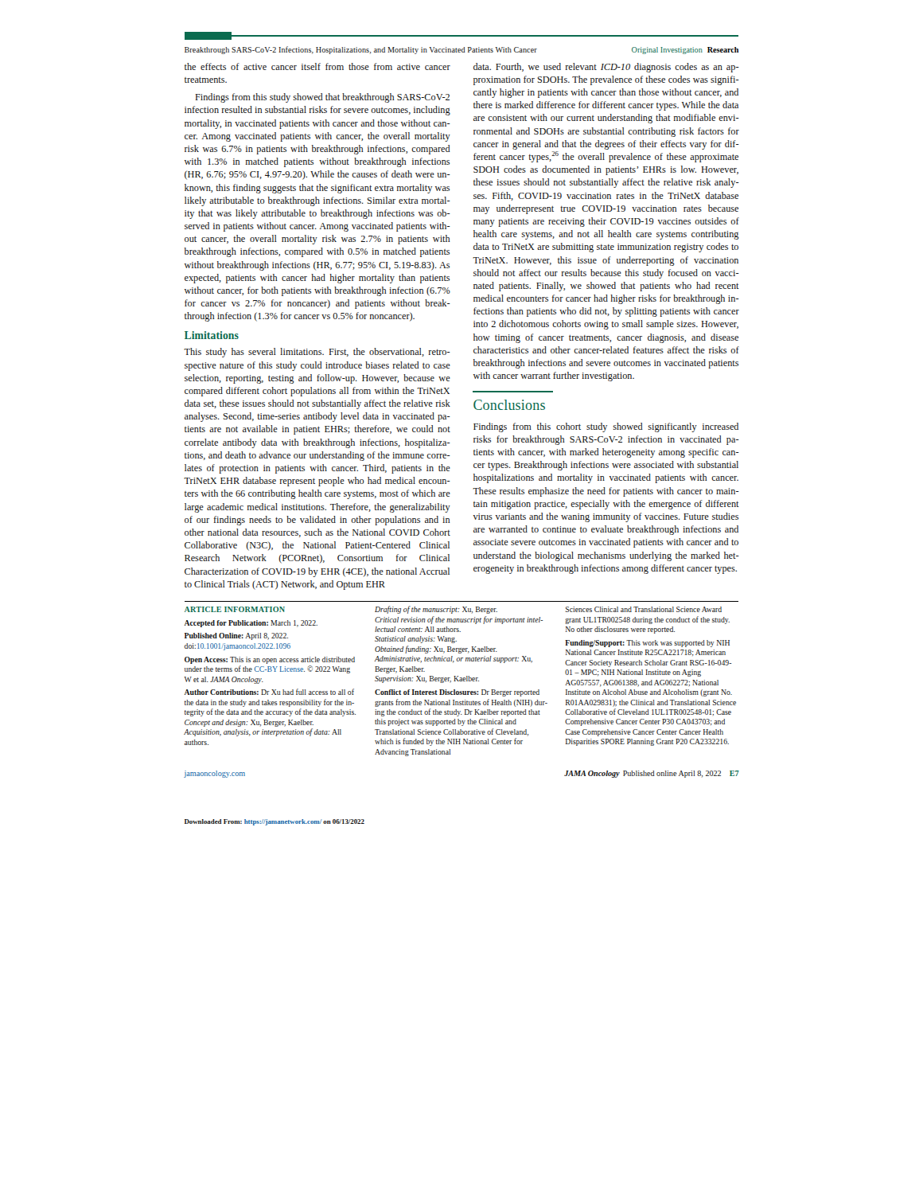Breakthrough SARS-CoV-2 Infections, Hospitalizations, and Mortality in Vaccinated Patients With Cancer
Original Investigation Research
the effects of active cancer itself from those from active cancer treatments.
Findings from this study showed that breakthrough SARS-CoV-2 infection resulted in substantial risks for severe outcomes, including mortality, in vaccinated patients with cancer and those without cancer. Among vaccinated patients with cancer, the overall mortality risk was 6.7% in patients with breakthrough infections, compared with 1.3% in matched patients without breakthrough infections (HR, 6.76; 95% CI, 4.97-9.20). While the causes of death were unknown, this finding suggests that the significant extra mortality was likely attributable to breakthrough infections. Similar extra mortality that was likely attributable to breakthrough infections was observed in patients without cancer. Among vaccinated patients without cancer, the overall mortality risk was 2.7% in patients with breakthrough infections, compared with 0.5% in matched patients without breakthrough infections (HR, 6.77; 95% CI, 5.19-8.83). As expected, patients with cancer had higher mortality than patients without cancer, for both patients with breakthrough infection (6.7% for cancer vs 2.7% for noncancer) and patients without breakthrough infection (1.3% for cancer vs 0.5% for noncancer).
Limitations
This study has several limitations. First, the observational, retrospective nature of this study could introduce biases related to case selection, reporting, testing and follow-up. However, because we compared different cohort populations all from within the TriNetX data set, these issues should not substantially affect the relative risk analyses. Second, time-series antibody level data in vaccinated patients are not available in patient EHRs; therefore, we could not correlate antibody data with breakthrough infections, hospitalizations, and death to advance our understanding of the immune correlates of protection in patients with cancer. Third, patients in the TriNetX EHR database represent people who had medical encounters with the 66 contributing health care systems, most of which are large academic medical institutions. Therefore, the generalizability of our findings needs to be validated in other populations and in other national data resources, such as the National COVID Cohort Collaborative (N3C), the National Patient-Centered Clinical Research Network (PCORnet), Consortium for Clinical Characterization of COVID-19 by EHR (4CE), the national Accrual to Clinical Trials (ACT) Network, and Optum EHR
data. Fourth, we used relevant ICD-10 diagnosis codes as an approximation for SDOHs. The prevalence of these codes was significantly higher in patients with cancer than those without cancer, and there is marked difference for different cancer types. While the data are consistent with our current understanding that modifiable environmental and SDOHs are substantial contributing risk factors for cancer in general and that the degrees of their effects vary for different cancer types,26 the overall prevalence of these approximate SDOH codes as documented in patients’ EHRs is low. However, these issues should not substantially affect the relative risk analyses. Fifth, COVID-19 vaccination rates in the TriNetX database may underrepresent true COVID-19 vaccination rates because many patients are receiving their COVID-19 vaccines outsides of health care systems, and not all health care systems contributing data to TriNetX are submitting state immunization registry codes to TriNetX. However, this issue of underreporting of vaccination should not affect our results because this study focused on vaccinated patients. Finally, we showed that patients who had recent medical encounters for cancer had higher risks for breakthrough infections than patients who did not, by splitting patients with cancer into 2 dichotomous cohorts owing to small sample sizes. However, how timing of cancer treatments, cancer diagnosis, and disease characteristics and other cancer-related features affect the risks of breakthrough infections and severe outcomes in vaccinated patients with cancer warrant further investigation.
Conclusions
Findings from this cohort study showed significantly increased risks for breakthrough SARS-CoV-2 infection in vaccinated patients with cancer, with marked heterogeneity among specific cancer types. Breakthrough infections were associated with substantial hospitalizations and mortality in vaccinated patients with cancer. These results emphasize the need for patients with cancer to maintain mitigation practice, especially with the emergence of different virus variants and the waning immunity of vaccines. Future studies are warranted to continue to evaluate breakthrough infections and associate severe outcomes in vaccinated patients with cancer and to understand the biological mechanisms underlying the marked heterogeneity in breakthrough infections among different cancer types.
ARTICLE INFORMATION
Accepted for Publication: March 1, 2022.
Published Online: April 8, 2022.
doi:10.1001/jamaoncol.2022.1096
Open Access: This is an open access article distributed under the terms of the CC-BY License. © 2022 Wang W et al. JAMA Oncology.
Author Contributions: Dr Xu had full access to all of the data in the study and takes responsibility for the integrity of the data and the accuracy of the data analysis.
Concept and design: Xu, Berger, Kaelber.
Acquisition, analysis, or interpretation of data: All authors.
Drafting of the manuscript: Xu, Berger.
Critical revision of the manuscript for important intellectual content: All authors.
Statistical analysis: Wang.
Obtained funding: Xu, Berger, Kaelber.
Administrative, technical, or material support: Xu, Berger, Kaelber.
Supervision: Xu, Berger, Kaelber.
Conflict of Interest Disclosures: Dr Berger reported grants from the National Institutes of Health (NIH) during the conduct of the study. Dr Kaelber reported that this project was supported by the Clinical and Translational Science Collaborative of Cleveland, which is funded by the NIH National Center for Advancing Translational
Sciences Clinical and Translational Science Award grant UL1TR002548 during the conduct of the study. No other disclosures were reported.
Funding/Support: This work was supported by NIH National Cancer Institute R25CA221718; American Cancer Society Research Scholar Grant RSG-16-049-01 – MPC; NIH National Institute on Aging AG057557, AG061388, and AG062272; National Institute on Alcohol Abuse and Alcoholism (grant No. R01AA029831); the Clinical and Translational Science Collaborative of Cleveland 1UL1TR002548-01; Case Comprehensive Cancer Center P30 CA043703; and Case Comprehensive Cancer Center Cancer Health Disparities SPORE Planning Grant P20 CA2332216.
jamaoncology.com
JAMA Oncology Published online April 8, 2022 E7
Downloaded From: https://jamanetwork.com/ on 06/13/2022